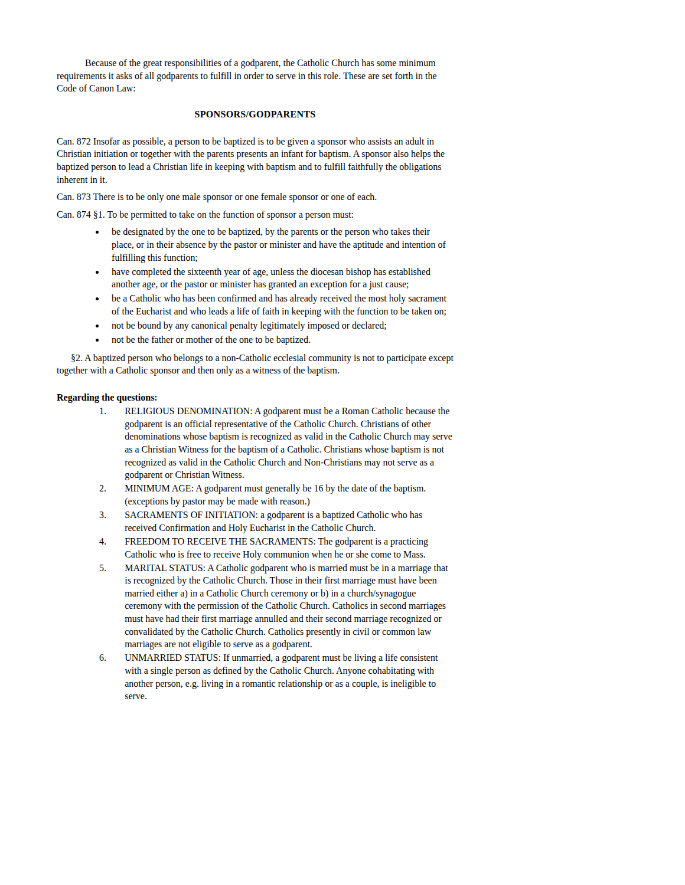Because of the great responsibilities of a godparent, the Catholic Church has some minimum requirements it asks of all godparents to fulfill in order to serve in this role. These are set forth in the Code of Canon Law:
SPONSORS/GODPARENTS
Can. 872 Insofar as possible, a person to be baptized is to be given a sponsor who assists an adult in Christian initiation or together with the parents presents an infant for baptism. A sponsor also helps the baptized person to lead a Christian life in keeping with baptism and to fulfill faithfully the obligations inherent in it.
Can. 873 There is to be only one male sponsor or one female sponsor or one of each.
Can. 874 §1. To be permitted to take on the function of sponsor a person must:
be designated by the one to be baptized, by the parents or the person who takes their place, or in their absence by the pastor or minister and have the aptitude and intention of fulfilling this function;
have completed the sixteenth year of age, unless the diocesan bishop has established another age, or the pastor or minister has granted an exception for a just cause;
be a Catholic who has been confirmed and has already received the most holy sacrament of the Eucharist and who leads a life of faith in keeping with the function to be taken on;
not be bound by any canonical penalty legitimately imposed or declared;
not be the father or mother of the one to be baptized.
§2. A baptized person who belongs to a non-Catholic ecclesial community is not to participate except together with a Catholic sponsor and then only as a witness of the baptism.
Regarding the questions:
Religious Denomination: A godparent must be a Roman Catholic because the godparent is an official representative of the Catholic Church. Christians of other denominations whose baptism is recognized as valid in the Catholic Church may serve as a Christian Witness for the baptism of a Catholic. Christians whose baptism is not recognized as valid in the Catholic Church and Non-Christians may not serve as a godparent or Christian Witness.
Minimum Age: A godparent must generally be 16 by the date of the baptism. (exceptions by pastor may be made with reason.)
Sacraments of Initiation: a godparent is a baptized Catholic who has received Confirmation and Holy Eucharist in the Catholic Church.
Freedom to Receive the Sacraments: The godparent is a practicing Catholic who is free to receive Holy communion when he or she come to Mass.
Marital Status: A Catholic godparent who is married must be in a marriage that is recognized by the Catholic Church. Those in their first marriage must have been married either a) in a Catholic Church ceremony or b) in a church/synagogue ceremony with the permission of the Catholic Church. Catholics in second marriages must have had their first marriage annulled and their second marriage recognized or convalidated by the Catholic Church. Catholics presently in civil or common law marriages are not eligible to serve as a godparent.
Unmarried Status: If unmarried, a godparent must be living a life consistent with a single person as defined by the Catholic Church. Anyone cohabitating with another person, e.g. living in a romantic relationship or as a couple, is ineligible to serve.